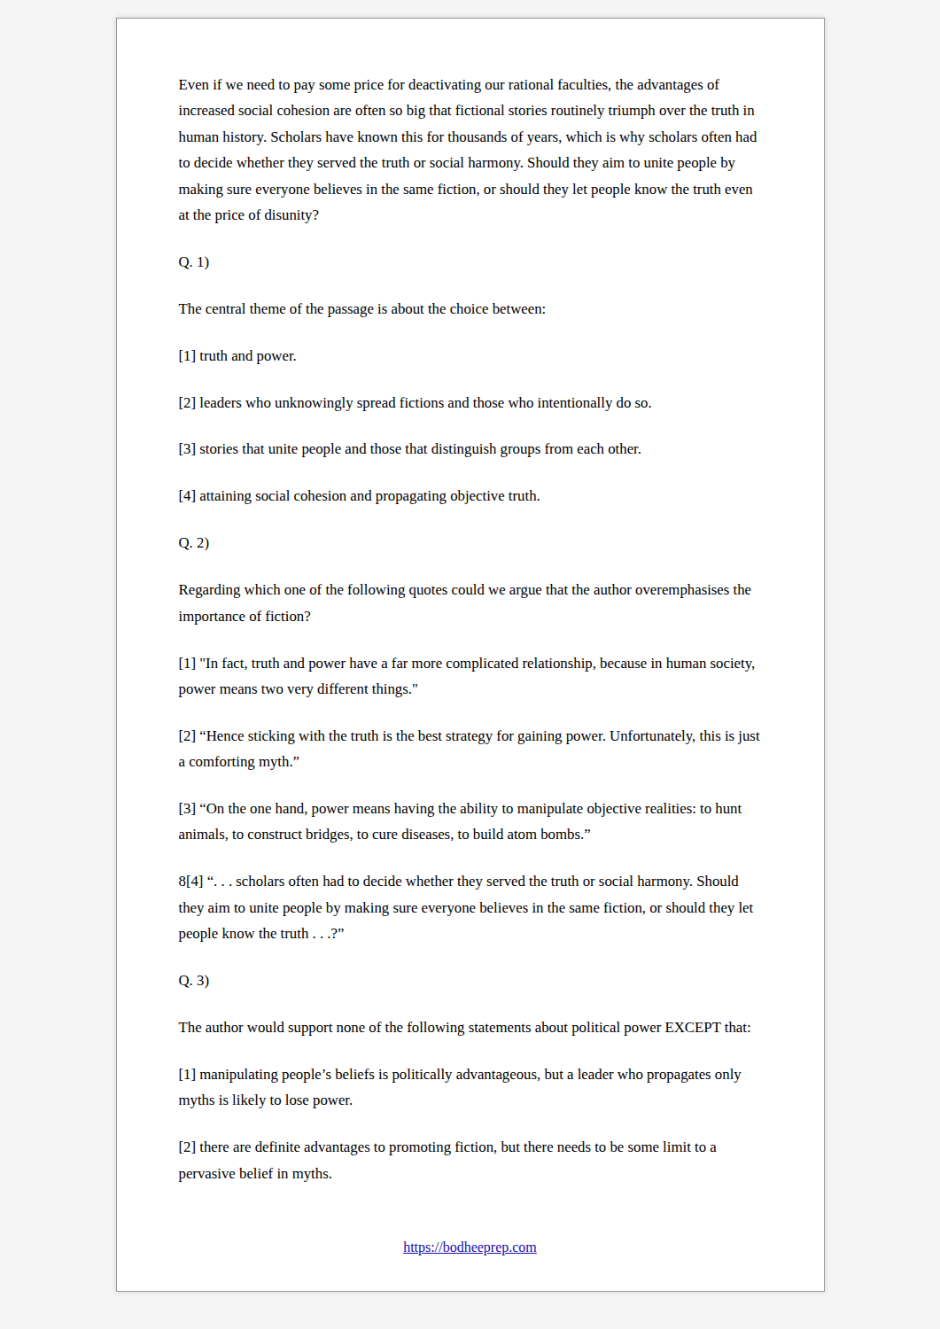Even if we need to pay some price for deactivating our rational faculties, the advantages of increased social cohesion are often so big that fictional stories routinely triumph over the truth in human history. Scholars have known this for thousands of years, which is why scholars often had to decide whether they served the truth or social harmony. Should they aim to unite people by making sure everyone believes in the same fiction, or should they let people know the truth even at the price of disunity?
Q. 1)
The central theme of the passage is about the choice between:
[1] truth and power.
[2] leaders who unknowingly spread fictions and those who intentionally do so.
[3] stories that unite people and those that distinguish groups from each other.
[4] attaining social cohesion and propagating objective truth.
Q. 2)
Regarding which one of the following quotes could we argue that the author overemphasises the importance of fiction?
[1] "In fact, truth and power have a far more complicated relationship, because in human society, power means two very different things."
[2] “Hence sticking with the truth is the best strategy for gaining power. Unfortunately, this is just a comforting myth.”
[3] “On the one hand, power means having the ability to manipulate objective realities: to hunt animals, to construct bridges, to cure diseases, to build atom bombs.”
8[4] “. . . scholars often had to decide whether they served the truth or social harmony. Should they aim to unite people by making sure everyone believes in the same fiction, or should they let people know the truth . . .?”
Q. 3)
The author would support none of the following statements about political power EXCEPT that:
[1] manipulating people’s beliefs is politically advantageous, but a leader who propagates only myths is likely to lose power.
[2] there are definite advantages to promoting fiction, but there needs to be some limit to a pervasive belief in myths.
https://bodheeprep.com